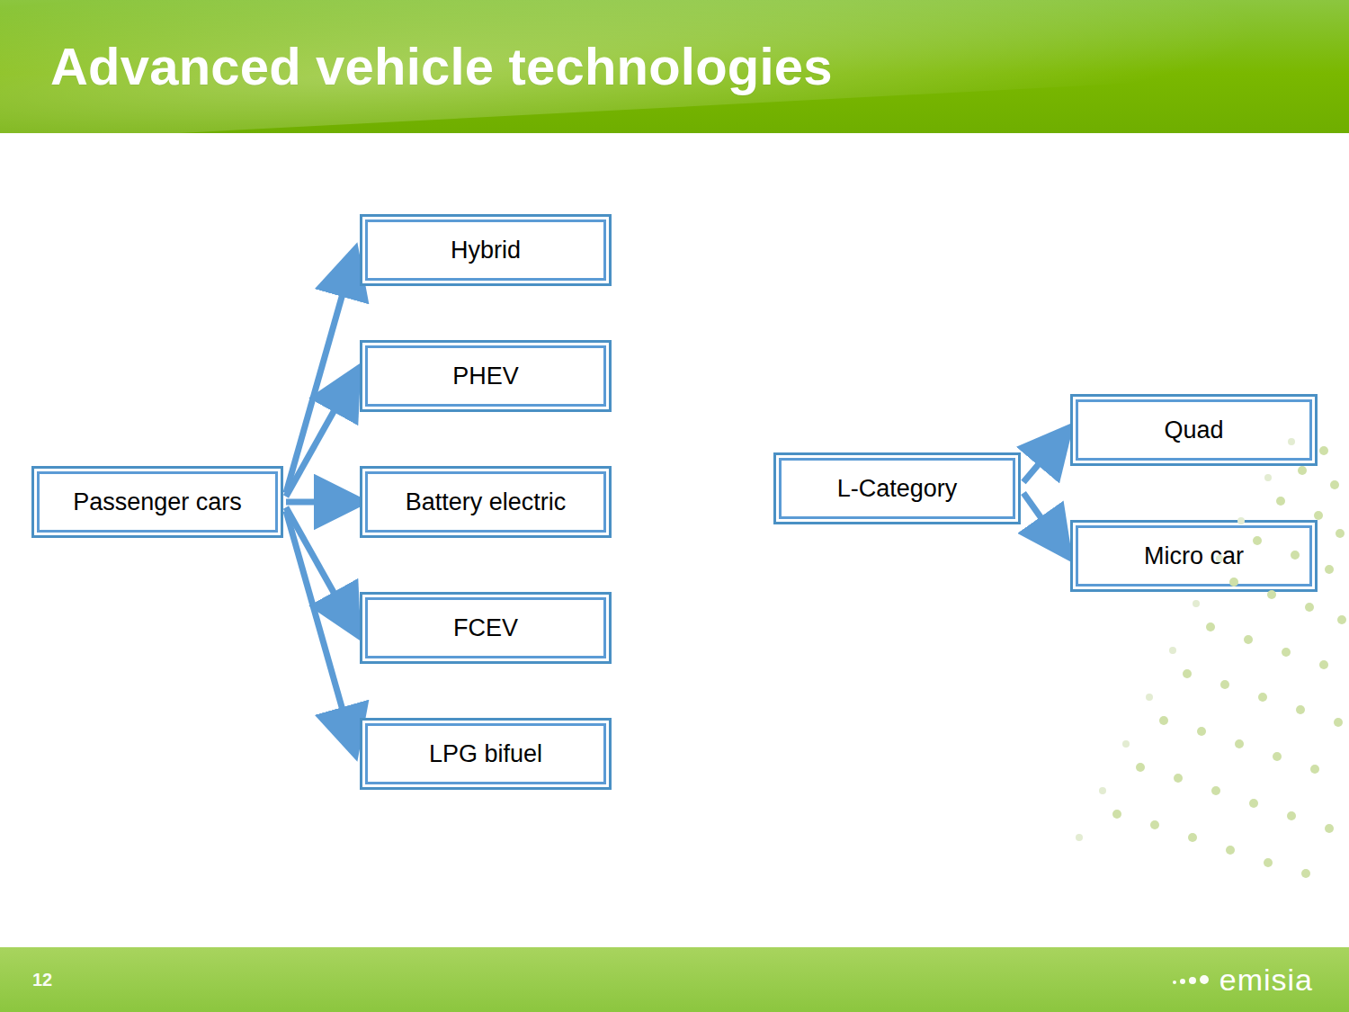Advanced vehicle technologies
Passenger cars
Hybrid
PHEV
Battery electric
FCEV
LPG bifuel
L-Category
Quad
Micro car
12
emisia